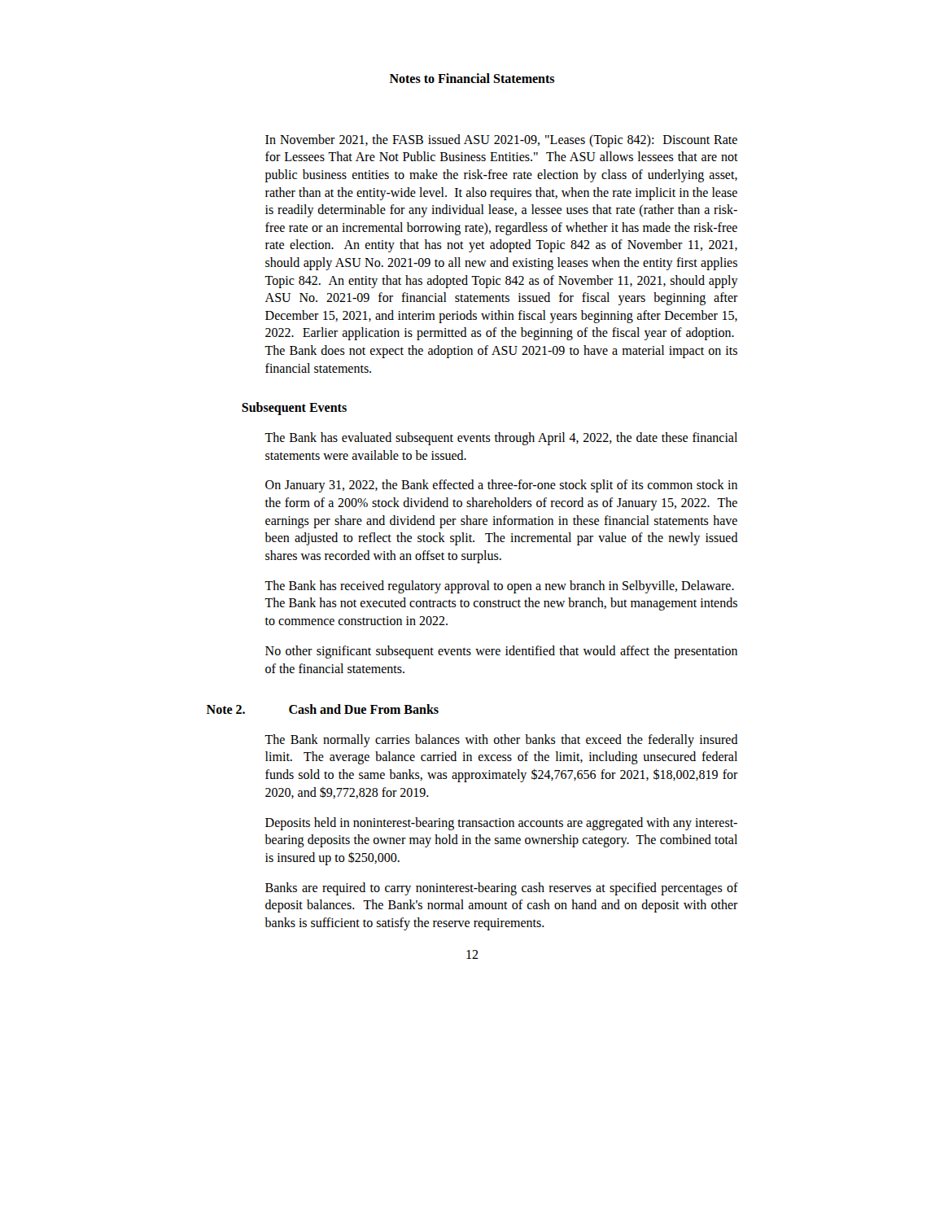Notes to Financial Statements
In November 2021, the FASB issued ASU 2021-09, "Leases (Topic 842): Discount Rate for Lessees That Are Not Public Business Entities." The ASU allows lessees that are not public business entities to make the risk-free rate election by class of underlying asset, rather than at the entity-wide level. It also requires that, when the rate implicit in the lease is readily determinable for any individual lease, a lessee uses that rate (rather than a risk-free rate or an incremental borrowing rate), regardless of whether it has made the risk-free rate election. An entity that has not yet adopted Topic 842 as of November 11, 2021, should apply ASU No. 2021-09 to all new and existing leases when the entity first applies Topic 842. An entity that has adopted Topic 842 as of November 11, 2021, should apply ASU No. 2021-09 for financial statements issued for fiscal years beginning after December 15, 2021, and interim periods within fiscal years beginning after December 15, 2022. Earlier application is permitted as of the beginning of the fiscal year of adoption. The Bank does not expect the adoption of ASU 2021-09 to have a material impact on its financial statements.
Subsequent Events
The Bank has evaluated subsequent events through April 4, 2022, the date these financial statements were available to be issued.
On January 31, 2022, the Bank effected a three-for-one stock split of its common stock in the form of a 200% stock dividend to shareholders of record as of January 15, 2022. The earnings per share and dividend per share information in these financial statements have been adjusted to reflect the stock split. The incremental par value of the newly issued shares was recorded with an offset to surplus.
The Bank has received regulatory approval to open a new branch in Selbyville, Delaware. The Bank has not executed contracts to construct the new branch, but management intends to commence construction in 2022.
No other significant subsequent events were identified that would affect the presentation of the financial statements.
Note 2. Cash and Due From Banks
The Bank normally carries balances with other banks that exceed the federally insured limit. The average balance carried in excess of the limit, including unsecured federal funds sold to the same banks, was approximately $24,767,656 for 2021, $18,002,819 for 2020, and $9,772,828 for 2019.
Deposits held in noninterest-bearing transaction accounts are aggregated with any interest-bearing deposits the owner may hold in the same ownership category. The combined total is insured up to $250,000.
Banks are required to carry noninterest-bearing cash reserves at specified percentages of deposit balances. The Bank's normal amount of cash on hand and on deposit with other banks is sufficient to satisfy the reserve requirements.
12